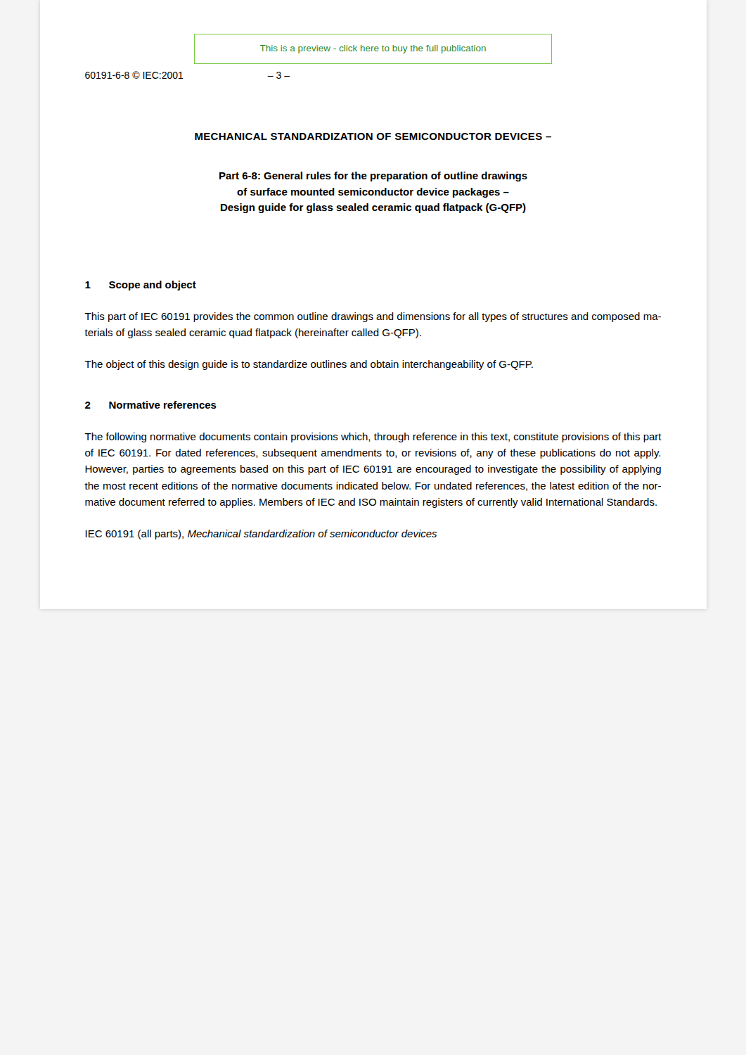This is a preview - click here to buy the full publication
60191-6-8 © IEC:2001 – 3 –
MECHANICAL STANDARDIZATION OF SEMICONDUCTOR DEVICES –
Part 6-8: General rules for the preparation of outline drawings
of surface mounted semiconductor device packages –
Design guide for glass sealed ceramic quad flatpack (G-QFP)
1 Scope and object
This part of IEC 60191 provides the common outline drawings and dimensions for all types of structures and composed materials of glass sealed ceramic quad flatpack (hereinafter called G-QFP).
The object of this design guide is to standardize outlines and obtain interchangeability of G-QFP.
2 Normative references
The following normative documents contain provisions which, through reference in this text, constitute provisions of this part of IEC 60191. For dated references, subsequent amendments to, or revisions of, any of these publications do not apply. However, parties to agreements based on this part of IEC 60191 are encouraged to investigate the possibility of applying the most recent editions of the normative documents indicated below. For undated references, the latest edition of the normative document referred to applies. Members of IEC and ISO maintain registers of currently valid International Standards.
IEC 60191 (all parts), Mechanical standardization of semiconductor devices